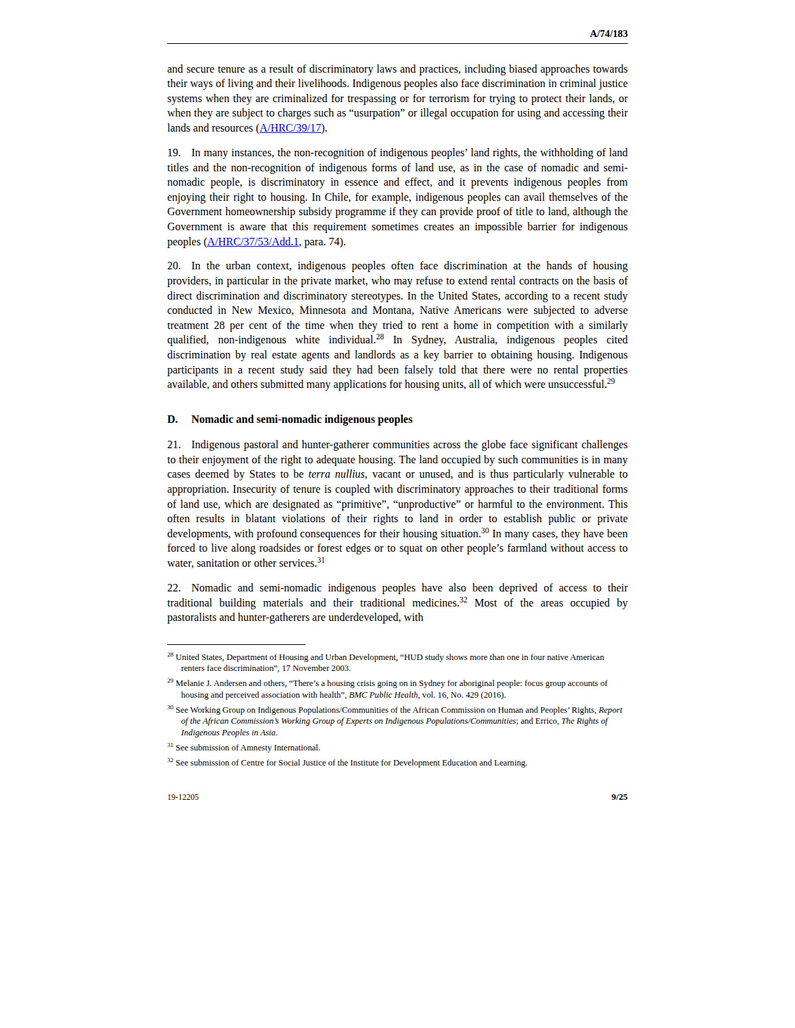A/74/183
and secure tenure as a result of discriminatory laws and practices, including biased approaches towards their ways of living and their livelihoods. Indigenous peoples also face discrimination in criminal justice systems when they are criminalized for trespassing or for terrorism for trying to protect their lands, or when they are subject to charges such as “usurpation” or illegal occupation for using and accessing their lands and resources (A/HRC/39/17).
19. In many instances, the non-recognition of indigenous peoples’ land rights, the withholding of land titles and the non-recognition of indigenous forms of land use, as in the case of nomadic and semi-nomadic people, is discriminatory in essence and effect, and it prevents indigenous peoples from enjoying their right to housing. In Chile, for example, indigenous peoples can avail themselves of the Government homeownership subsidy programme if they can provide proof of title to land, although the Government is aware that this requirement sometimes creates an impossible barrier for indigenous peoples (A/HRC/37/53/Add.1, para. 74).
20. In the urban context, indigenous peoples often face discrimination at the hands of housing providers, in particular in the private market, who may refuse to extend rental contracts on the basis of direct discrimination and discriminatory stereotypes. In the United States, according to a recent study conducted in New Mexico, Minnesota and Montana, Native Americans were subjected to adverse treatment 28 per cent of the time when they tried to rent a home in competition with a similarly qualified, non-indigenous white individual.28 In Sydney, Australia, indigenous peoples cited discrimination by real estate agents and landlords as a key barrier to obtaining housing. Indigenous participants in a recent study said they had been falsely told that there were no rental properties available, and others submitted many applications for housing units, all of which were unsuccessful.29
D. Nomadic and semi-nomadic indigenous peoples
21. Indigenous pastoral and hunter-gatherer communities across the globe face significant challenges to their enjoyment of the right to adequate housing. The land occupied by such communities is in many cases deemed by States to be terra nullius, vacant or unused, and is thus particularly vulnerable to appropriation. Insecurity of tenure is coupled with discriminatory approaches to their traditional forms of land use, which are designated as “primitive”, “unproductive” or harmful to the environment. This often results in blatant violations of their rights to land in order to establish public or private developments, with profound consequences for their housing situation.30 In many cases, they have been forced to live along roadsides or forest edges or to squat on other people’s farmland without access to water, sanitation or other services.31
22. Nomadic and semi-nomadic indigenous peoples have also been deprived of access to their traditional building materials and their traditional medicines.32 Most of the areas occupied by pastoralists and hunter-gatherers are underdeveloped, with
28 United States, Department of Housing and Urban Development, “HUD study shows more than one in four native American renters face discrimination”, 17 November 2003.
29 Melanie J. Andersen and others, “There’s a housing crisis going on in Sydney for aboriginal people: focus group accounts of housing and perceived association with health”, BMC Public Health, vol. 16, No. 429 (2016).
30 See Working Group on Indigenous Populations/Communities of the African Commission on Human and Peoples’ Rights, Report of the African Commission’s Working Group of Experts on Indigenous Populations/Communities; and Errico, The Rights of Indigenous Peoples in Asia.
31 See submission of Amnesty International.
32 See submission of Centre for Social Justice of the Institute for Development Education and Learning.
19-12205
9/25